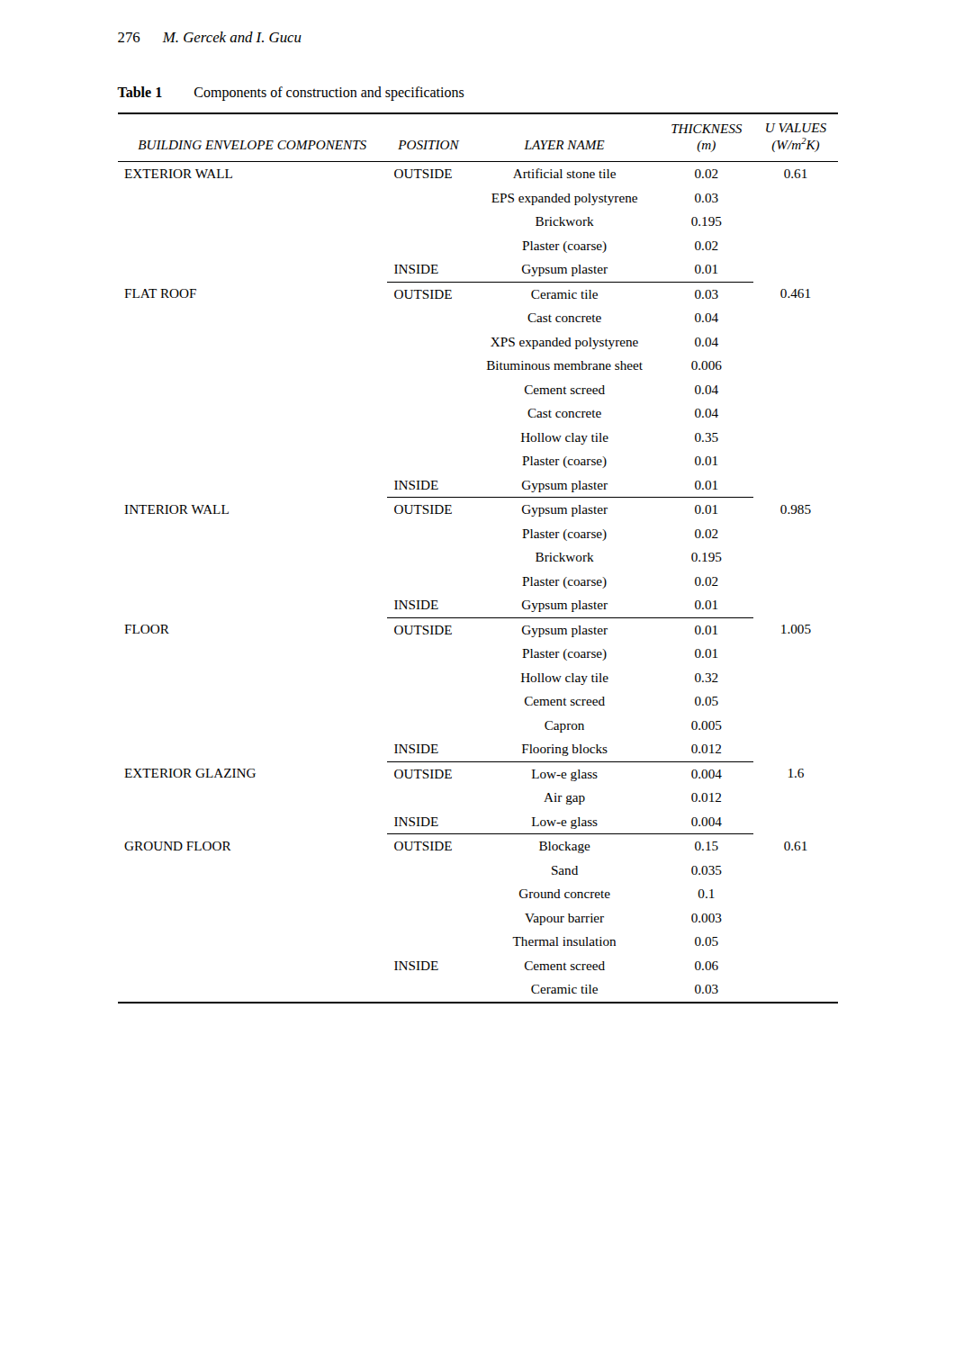276 M. Gercek and I. Gucu
Table 1 Components of construction and specifications
| BUILDING ENVELOPE COMPONENTS | POSITION | LAYER NAME | THICKNESS (m) | U VALUES (W/m 2 K) |
| --- | --- | --- | --- | --- |
| EXTERIOR WALL | OUTSIDE | Artificial stone tile | 0.02 | 0.61 |
| | EPS expanded polystyrene | 0.03 |
| | Brickwork | 0.195 |
| | Plaster (coarse) | 0.02 |
| INSIDE | Gypsum plaster | 0.01 |
| FLAT ROOF | OUTSIDE | Ceramic tile | 0.03 | 0.461 |
| | Cast concrete | 0.04 |
| | XPS expanded polystyrene | 0.04 |
| | Bituminous membrane sheet | 0.006 |
| | Cement screed | 0.04 |
| | Cast concrete | 0.04 |
| | Hollow clay tile | 0.35 |
| | Plaster (coarse) | 0.01 |
| INSIDE | Gypsum plaster | 0.01 |
| INTERIOR WALL | OUTSIDE | Gypsum plaster | 0.01 | 0.985 |
| | Plaster (coarse) | 0.02 |
| | Brickwork | 0.195 |
| | Plaster (coarse) | 0.02 |
| INSIDE | Gypsum plaster | 0.01 |
| FLOOR | OUTSIDE | Gypsum plaster | 0.01 | 1.005 |
| | Plaster (coarse) | 0.01 |
| | Hollow clay tile | 0.32 |
| | Cement screed | 0.05 |
| | Capron | 0.005 |
| INSIDE | Flooring blocks | 0.012 |
| EXTERIOR GLAZING | OUTSIDE | Low-e glass | 0.004 | 1.6 |
| | Air gap | 0.012 |
| INSIDE | Low-e glass | 0.004 |
| GROUND FLOOR | OUTSIDE | Blockage | 0.15 | 0.61 |
| | Sand | 0.035 |
| | Ground concrete | 0.1 |
| | Vapour barrier | 0.003 |
| | Thermal insulation | 0.05 |
| INSIDE | Cement screed | 0.06 |
| | Ceramic tile | 0.03 |